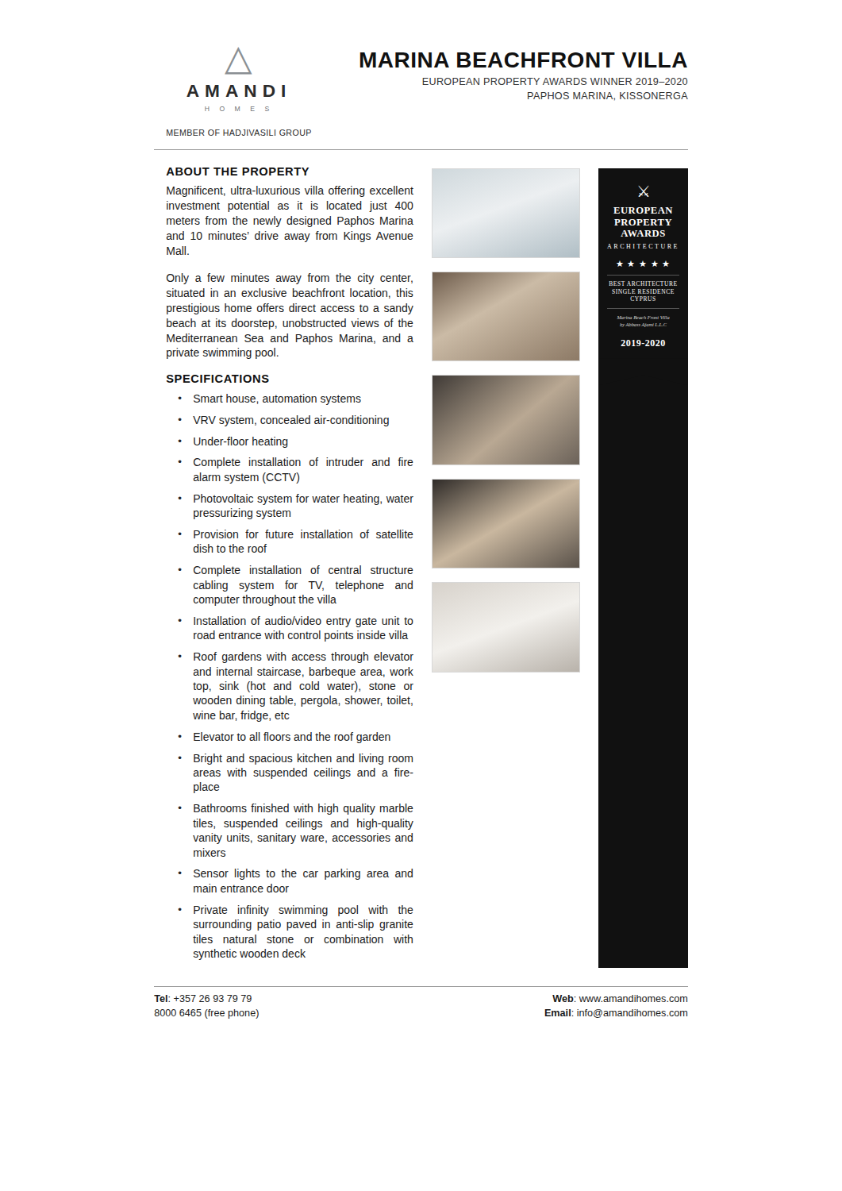△
AMANDI
H O M E S
MEMBER OF HADJIVASILI GROUP
MARINA BEACHFRONT VILLA
EUROPEAN PROPERTY AWARDS WINNER 2019–2020
PAPHOS MARINA, KISSONERGA
ABOUT THE PROPERTY
Magnificent, ultra-luxurious villa offering excellent investment potential as it is located just 400 meters from the newly designed Paphos Marina and 10 minutes’ drive away from Kings Avenue Mall.
Only a few minutes away from the city center, situated in an exclusive beachfront location, this prestigious home offers direct access to a sandy beach at its doorstep, unobstructed views of the Mediterranean Sea and Paphos Marina, and a private swimming pool.
SPECIFICATIONS
Smart house, automation systems
VRV system, concealed air-conditioning
Under-floor heating
Complete installation of intruder and fire alarm system (CCTV)
Photovoltaic system for water heating, water pressurizing system
Provision for future installation of satellite dish to the roof
Complete installation of central structure cabling system for TV, telephone and computer throughout the villa
Installation of audio/video entry gate unit to road entrance with control points inside villa
Roof gardens with access through elevator and internal staircase, barbeque area, work top, sink (hot and cold water), stone or wooden dining table, pergola, shower, toilet, wine bar, fridge, etc
Elevator to all floors and the roof garden
Bright and spacious kitchen and living room areas with suspended ceilings and a fire-place
Bathrooms finished with high quality marble tiles, suspended ceilings and high-quality vanity units, sanitary ware, accessories and mixers
Sensor lights to the car parking area and main entrance door
Private infinity swimming pool with the surrounding patio paved in anti-slip granite tiles natural stone or combination with synthetic wooden deck
⚔
European
Property
Awards
Architecture
★ ★ ★ ★ ★
Best Architecture
Single Residence
Cyprus
Marina Beach Front Villa
by Abbass Ajami L.L.C
2019-2020
Tel: +357 26 93 79 79
8000 6465 (free phone)
Web: www.amandihomes.com
Email: info@amandihomes.com